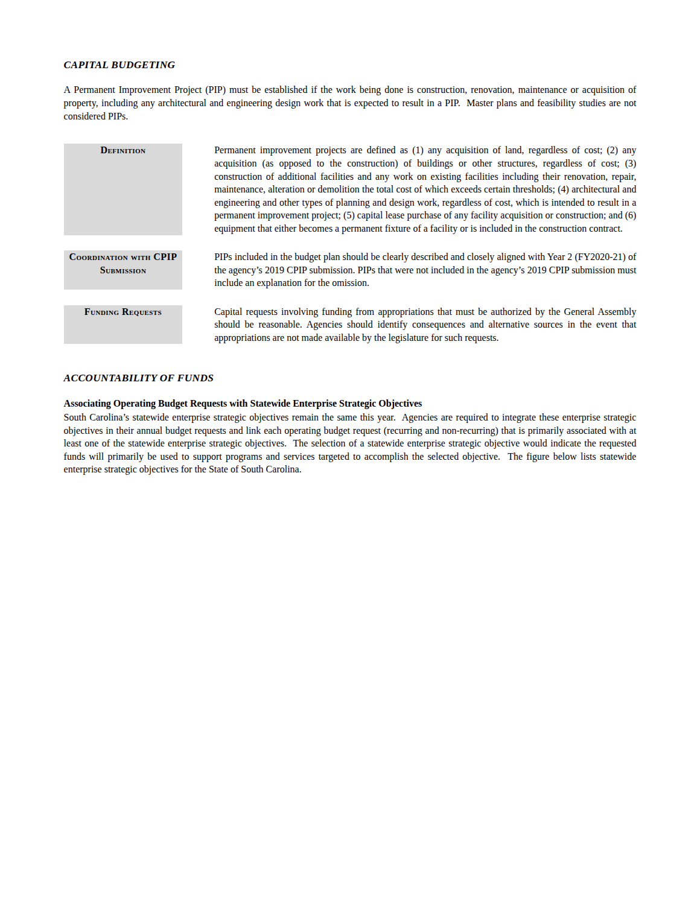CAPITAL BUDGETING
A Permanent Improvement Project (PIP) must be established if the work being done is construction, renovation, maintenance or acquisition of property, including any architectural and engineering design work that is expected to result in a PIP. Master plans and feasibility studies are not considered PIPs.
| Definition | | Permanent improvement projects are defined as (1) any acquisition of land, regardless of cost; (2) any acquisition (as opposed to the construction) of buildings or other structures, regardless of cost; (3) construction of additional facilities and any work on existing facilities including their renovation, repair, maintenance, alteration or demolition the total cost of which exceeds certain thresholds; (4) architectural and engineering and other types of planning and design work, regardless of cost, which is intended to result in a permanent improvement project; (5) capital lease purchase of any facility acquisition or construction; and (6) equipment that either becomes a permanent fixture of a facility or is included in the construction contract. |
| Coordination with CPIP Submission | | PIPs included in the budget plan should be clearly described and closely aligned with Year 2 (FY2020-21) of the agency’s 2019 CPIP submission. PIPs that were not included in the agency’s 2019 CPIP submission must include an explanation for the omission. |
| Funding Requests | | Capital requests involving funding from appropriations that must be authorized by the General Assembly should be reasonable. Agencies should identify consequences and alternative sources in the event that appropriations are not made available by the legislature for such requests. |
ACCOUNTABILITY OF FUNDS
Associating Operating Budget Requests with Statewide Enterprise Strategic Objectives
South Carolina’s statewide enterprise strategic objectives remain the same this year. Agencies are required to integrate these enterprise strategic objectives in their annual budget requests and link each operating budget request (recurring and non-recurring) that is primarily associated with at least one of the statewide enterprise strategic objectives. The selection of a statewide enterprise strategic objective would indicate the requested funds will primarily be used to support programs and services targeted to accomplish the selected objective. The figure below lists statewide enterprise strategic objectives for the State of South Carolina.